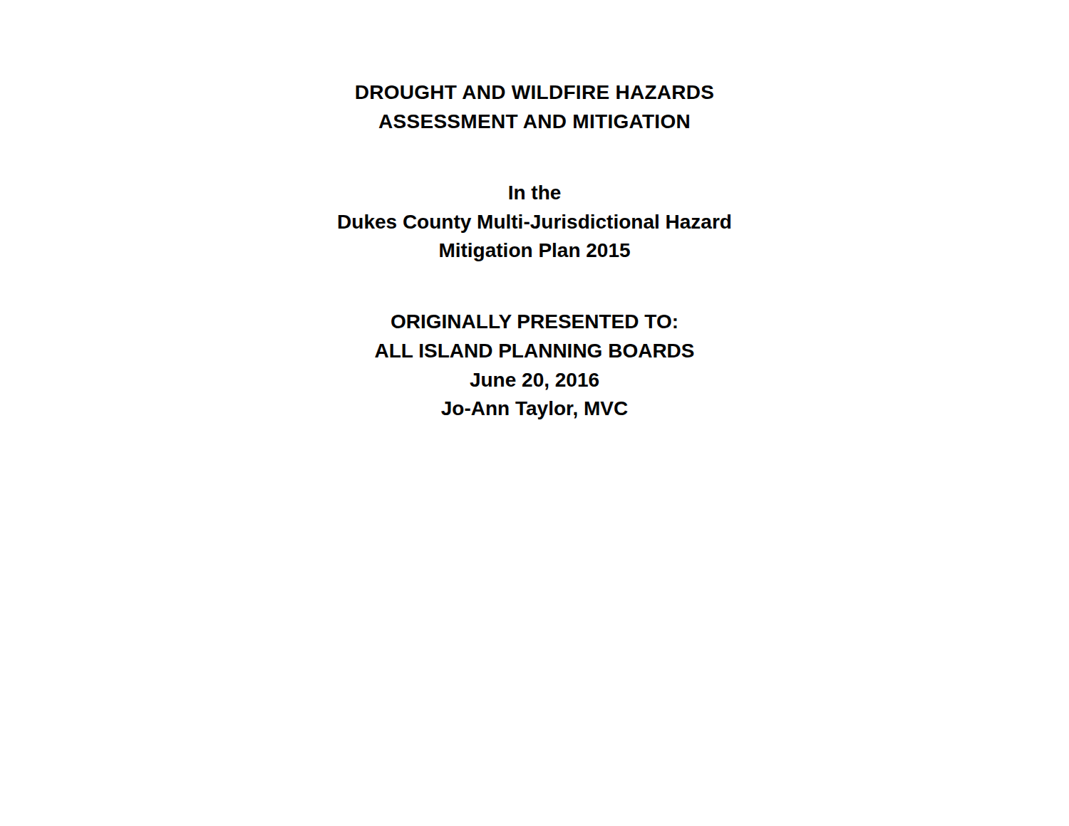DROUGHT AND WILDFIRE HAZARDS
ASSESSMENT AND MITIGATION
In the
Dukes County Multi-Jurisdictional Hazard Mitigation Plan 2015
ORIGINALLY PRESENTED TO:
ALL ISLAND PLANNING BOARDS
June 20, 2016
Jo-Ann Taylor, MVC